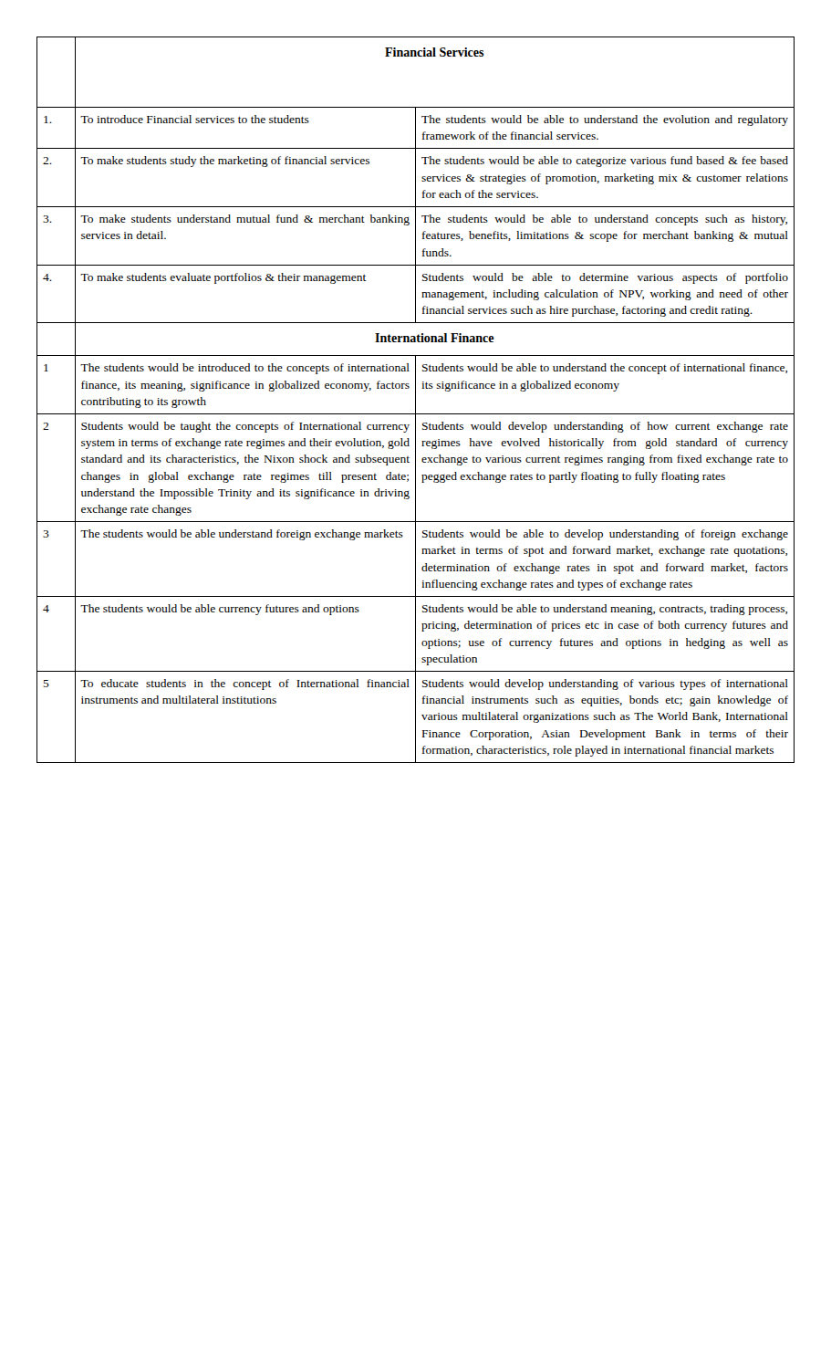| | Financial Services |
| 1. | To introduce Financial services to the students | The students would be able to understand the evolution and regulatory framework of the financial services. |
| 2. | To make students study the marketing of financial services | The students would be able to categorize various fund based & fee based services & strategies of promotion, marketing mix & customer relations for each of the services. |
| 3. | To make students understand mutual fund & merchant banking services in detail. | The students would be able to understand concepts such as history, features, benefits, limitations & scope for merchant banking & mutual funds. |
| 4. | To make students evaluate portfolios & their management | Students would be able to determine various aspects of portfolio management, including calculation of NPV, working and need of other financial services such as hire purchase, factoring and credit rating. |
| | International Finance |
| 1 | The students would be introduced to the concepts of international finance, its meaning, significance in globalized economy, factors contributing to its growth | Students would be able to understand the concept of international finance, its significance in a globalized economy |
| 2 | Students would be taught the concepts of International currency system in terms of exchange rate regimes and their evolution, gold standard and its characteristics, the Nixon shock and subsequent changes in global exchange rate regimes till present date; understand the Impossible Trinity and its significance in driving exchange rate changes | Students would develop understanding of how current exchange rate regimes have evolved historically from gold standard of currency exchange to various current regimes ranging from fixed exchange rate to pegged exchange rates to partly floating to fully floating rates |
| 3 | The students would be able understand foreign exchange markets | Students would be able to develop understanding of foreign exchange market in terms of spot and forward market, exchange rate quotations, determination of exchange rates in spot and forward market, factors influencing exchange rates and types of exchange rates |
| 4 | The students would be able currency futures and options | Students would be able to understand meaning, contracts, trading process, pricing, determination of prices etc in case of both currency futures and options; use of currency futures and options in hedging as well as speculation |
| 5 | To educate students in the concept of International financial instruments and multilateral institutions | Students would develop understanding of various types of international financial instruments such as equities, bonds etc; gain knowledge of various multilateral organizations such as The World Bank, International Finance Corporation, Asian Development Bank in terms of their formation, characteristics, role played in international financial markets |